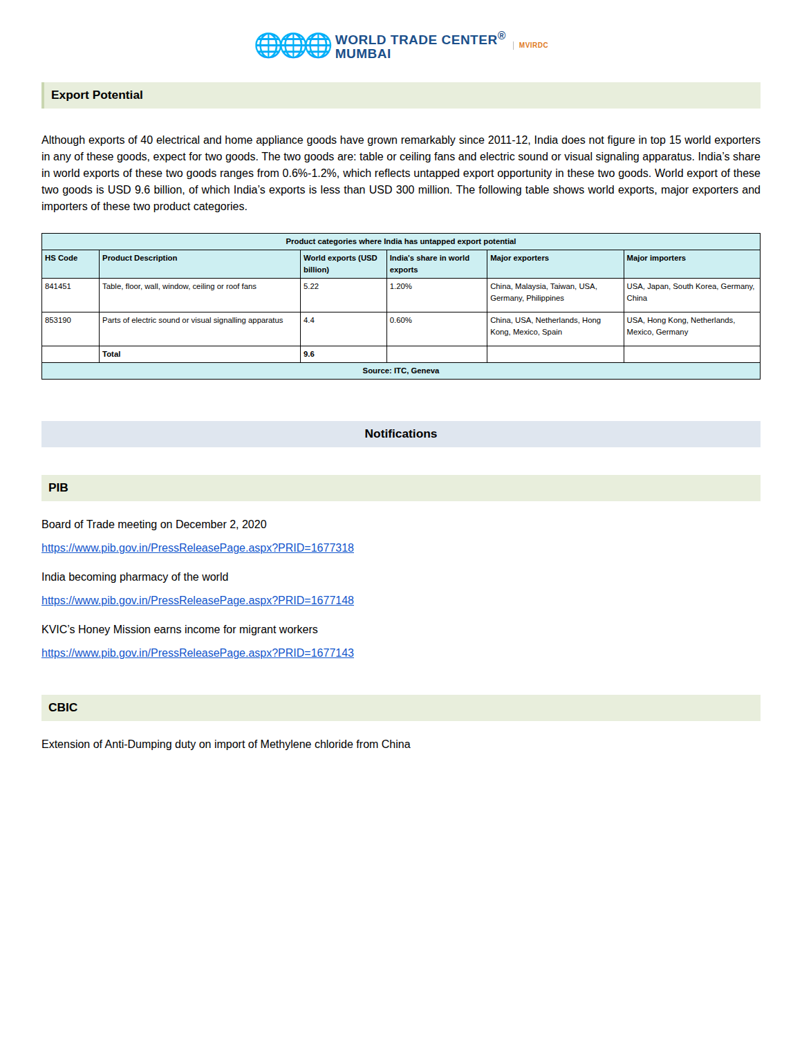🌐🌐🌐 WORLD TRADE CENTER®
MUMBAI MVIRDC
Export Potential
Although exports of 40 electrical and home appliance goods have grown remarkably since 2011-12, India does not figure in top 15 world exporters in any of these goods, expect for two goods. The two goods are: table or ceiling fans and electric sound or visual signaling apparatus. India’s share in world exports of these two goods ranges from 0.6%-1.2%, which reflects untapped export opportunity in these two goods. World export of these two goods is USD 9.6 billion, of which India’s exports is less than USD 300 million. The following table shows world exports, major exporters and importers of these two product categories.
| Product categories where India has untapped export potential |
| --- |
| HS Code | Product Description | World exports (USD billion) | India's share in world exports | Major exporters | Major importers |
| 841451 | Table, floor, wall, window, ceiling or roof fans | 5.22 | 1.20% | China, Malaysia, Taiwan, USA, Germany, Philippines | USA, Japan, South Korea, Germany, China |
| 853190 | Parts of electric sound or visual signalling apparatus | 4.4 | 0.60% | China, USA, Netherlands, Hong Kong, Mexico, Spain | USA, Hong Kong, Netherlands, Mexico, Germany |
| | Total | 9.6 | | | |
| Source: ITC, Geneva |
Notifications
PIB
Board of Trade meeting on December 2, 2020
https://www.pib.gov.in/PressReleasePage.aspx?PRID=1677318
India becoming pharmacy of the world
https://www.pib.gov.in/PressReleasePage.aspx?PRID=1677148
KVIC’s Honey Mission earns income for migrant workers
https://www.pib.gov.in/PressReleasePage.aspx?PRID=1677143
CBIC
Extension of Anti-Dumping duty on import of Methylene chloride from China